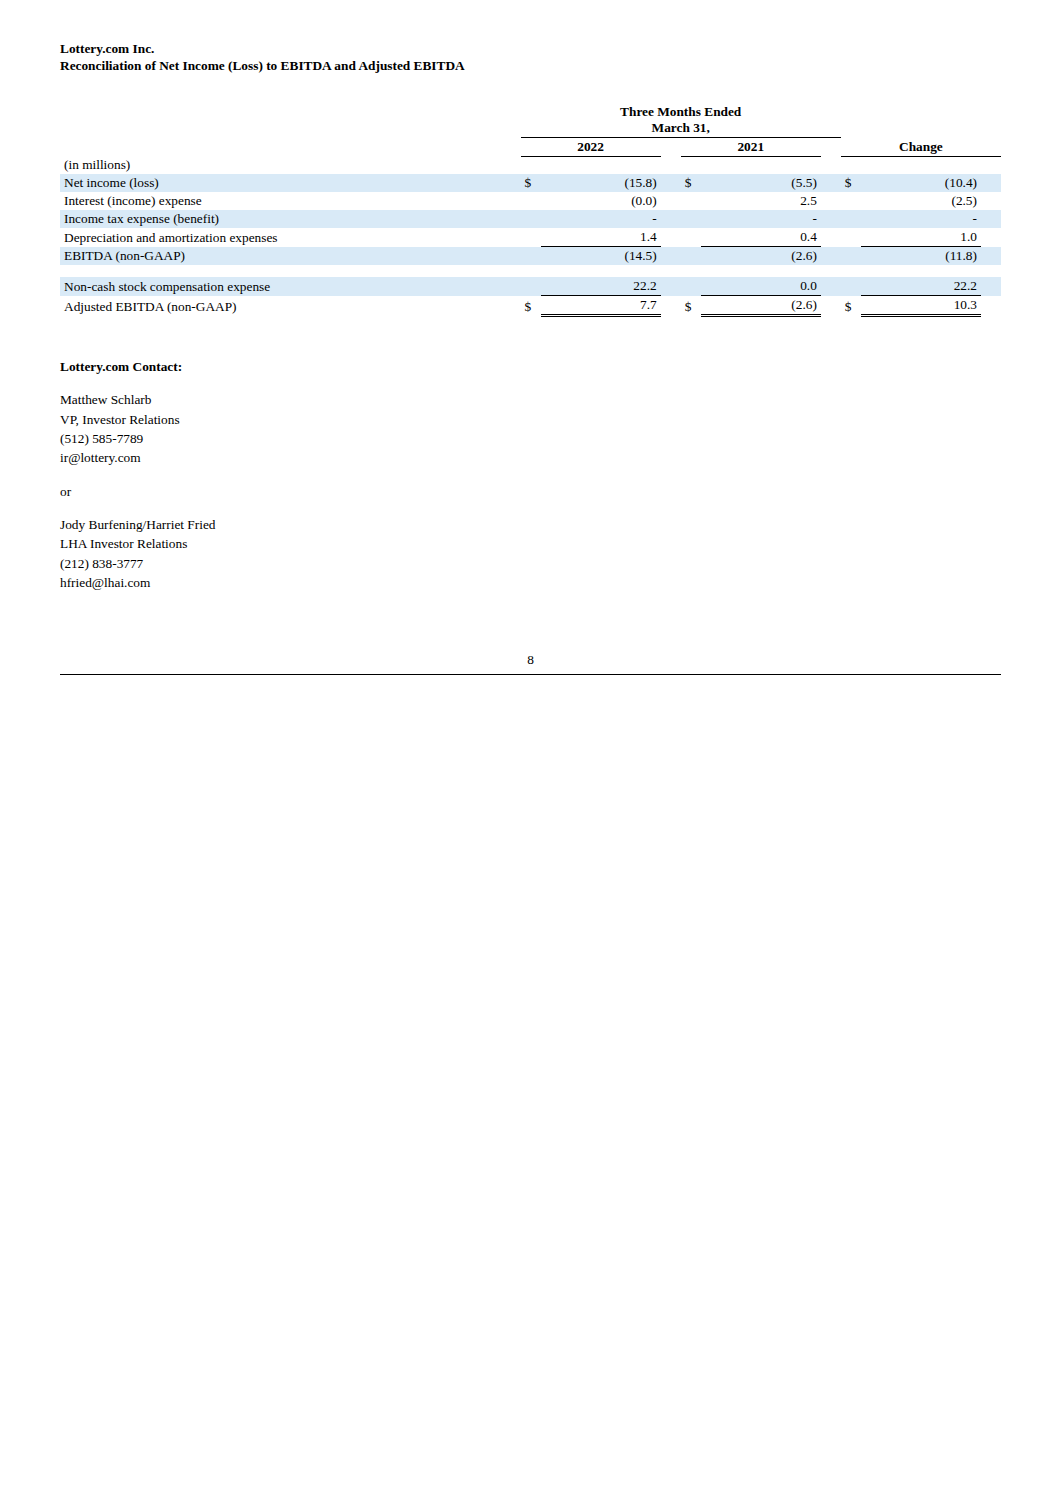Lottery.com Inc.
Reconciliation of Net Income (Loss) to EBITDA and Adjusted EBITDA
| | Three Months Ended March 31, | | |
| | 2022 | | 2021 | | Change |
| (in millions) | |
| Net income (loss) | $ | (15.8) | | $ | (5.5) | | $ | (10.4) | |
| Interest (income) expense | | (0.0) | | | 2.5 | | | (2.5) | |
| Income tax expense (benefit) | | - | | | - | | | - | |
| Depreciation and amortization expenses | | 1.4 | | | 0.4 | | | 1.0 | |
| EBITDA (non-GAAP) | | (14.5) | | | (2.6) | | | (11.8) | |
| Non-cash stock compensation expense | | 22.2 | | | 0.0 | | | 22.2 | |
| Adjusted EBITDA (non-GAAP) | $ | 7.7 | | $ | (2.6) | | $ | 10.3 | |
Lottery.com Contact:
Matthew Schlarb
VP, Investor Relations
(512) 585-7789
ir@lottery.com
or
Jody Burfening/Harriet Fried
LHA Investor Relations
(212) 838-3777
hfried@lhai.com
8